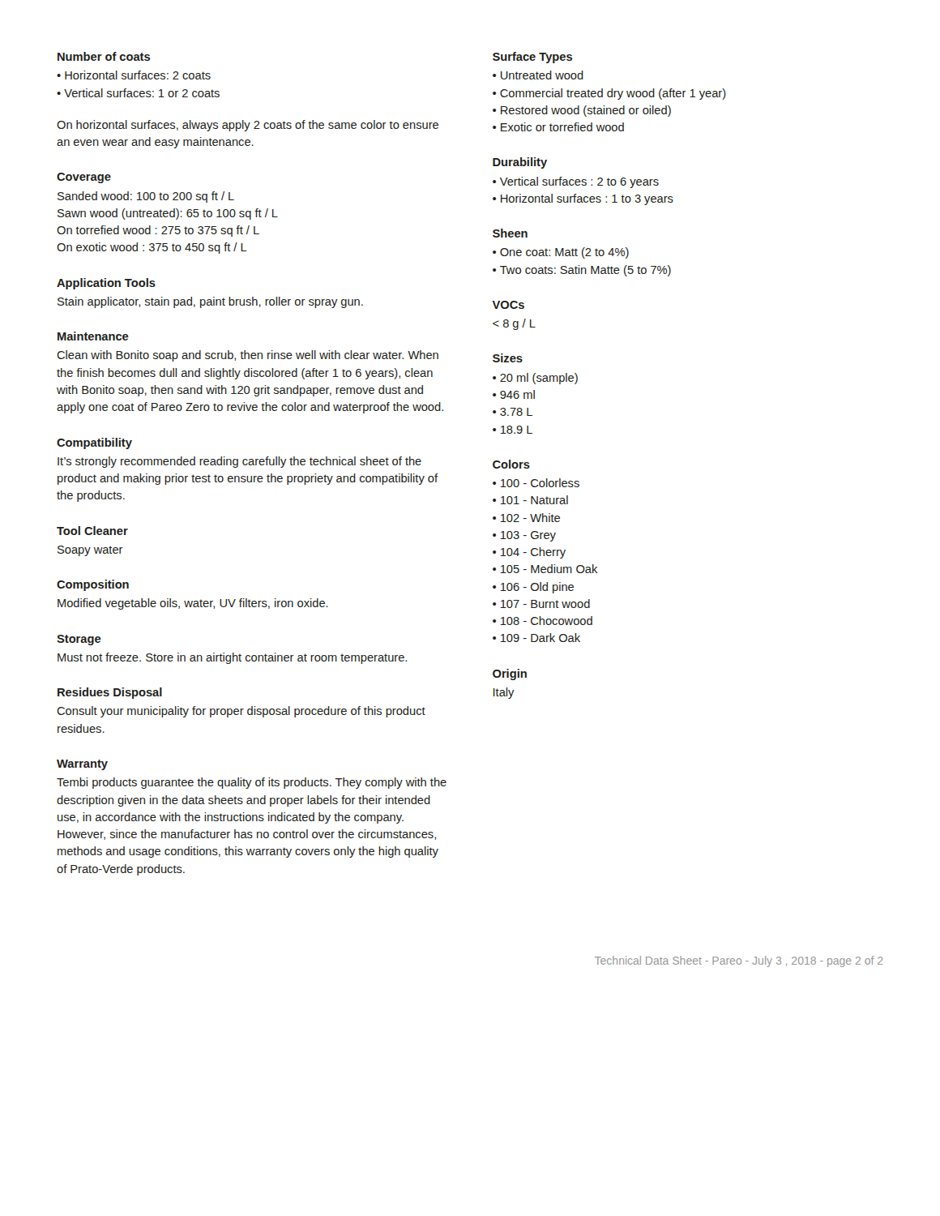Number of coats
Horizontal surfaces: 2 coats
Vertical surfaces: 1 or 2 coats
On horizontal surfaces, always apply 2 coats of the same color to ensure an even wear and easy maintenance.
Coverage
Sanded wood: 100 to 200 sq ft / L
Sawn wood (untreated): 65 to 100 sq ft / L
On torrefied wood : 275 to 375 sq ft / L
On exotic wood : 375 to 450 sq ft / L
Application Tools
Stain applicator, stain pad, paint brush, roller or spray gun.
Maintenance
Clean with Bonito soap and scrub, then rinse well with clear water. When the finish becomes dull and slightly discolored (after 1 to 6 years), clean with Bonito soap, then sand with 120 grit sandpaper, remove dust and apply one coat of Pareo Zero to revive the color and waterproof the wood.
Compatibility
It’s strongly recommended reading carefully the technical sheet of the product and making prior test to ensure the propriety and compatibility of the products.
Tool Cleaner
Soapy water
Composition
Modified vegetable oils, water, UV filters, iron oxide.
Storage
Must not freeze. Store in an airtight container at room temperature.
Residues Disposal
Consult your municipality for proper disposal procedure of this product residues.
Warranty
Tembi products guarantee the quality of its products. They comply with the description given in the data sheets and proper labels for their intended use, in accordance with the instructions indicated by the company. However, since the manufacturer has no control over the circumstances, methods and usage conditions, this warranty covers only the high quality of Prato-Verde products.
Surface Types
Untreated wood
Commercial treated dry wood (after 1 year)
Restored wood (stained or oiled)
Exotic or torrefied wood
Durability
Vertical surfaces : 2 to 6 years
Horizontal surfaces : 1 to 3 years
Sheen
One coat: Matt (2 to 4%)
Two coats: Satin Matte (5 to 7%)
VOCs
< 8 g / L
Sizes
20 ml (sample)
946 ml
3.78 L
18.9 L
Colors
100 - Colorless
101 - Natural
102 - White
103 - Grey
104 - Cherry
105 - Medium Oak
106 - Old pine
107 - Burnt wood
108 - Chocowood
109 - Dark Oak
Origin
Italy
Technical Data Sheet - Pareo - July 3 , 2018 - page 2 of 2